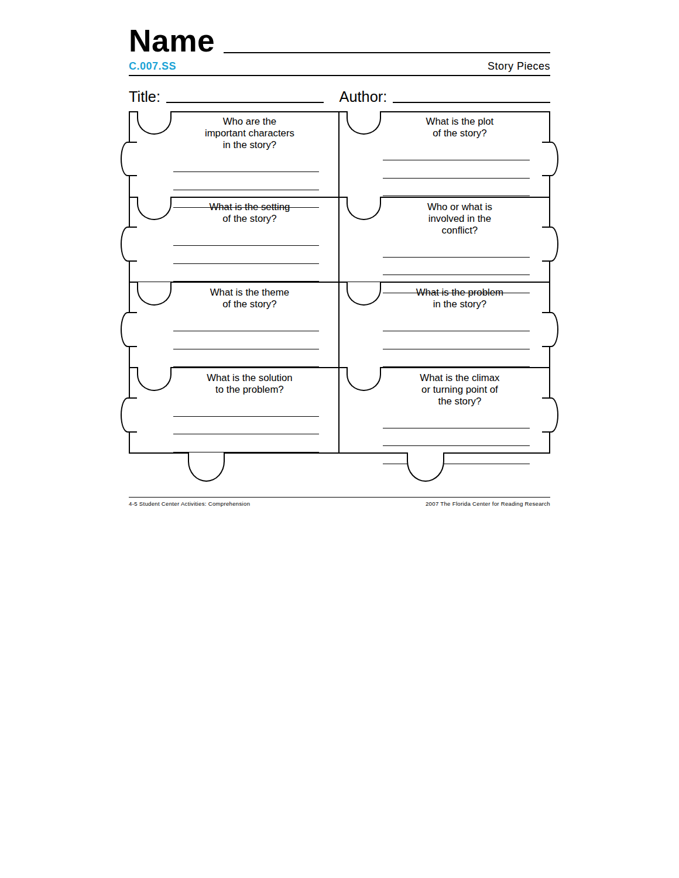Name
C.007.SS
Story Pieces
Title: Author:
Who are the
important characters
in the story?
What is the plot
of the story?
What is the setting
of the story?
Who or what is
involved in the
conflict?
What is the theme
of the story?
What is the problem
in the story?
What is the solution
to the problem?
What is the climax
or turning point of
the story?
4-5 Student Center Activities: Comprehension 2007 The Florida Center for Reading Research